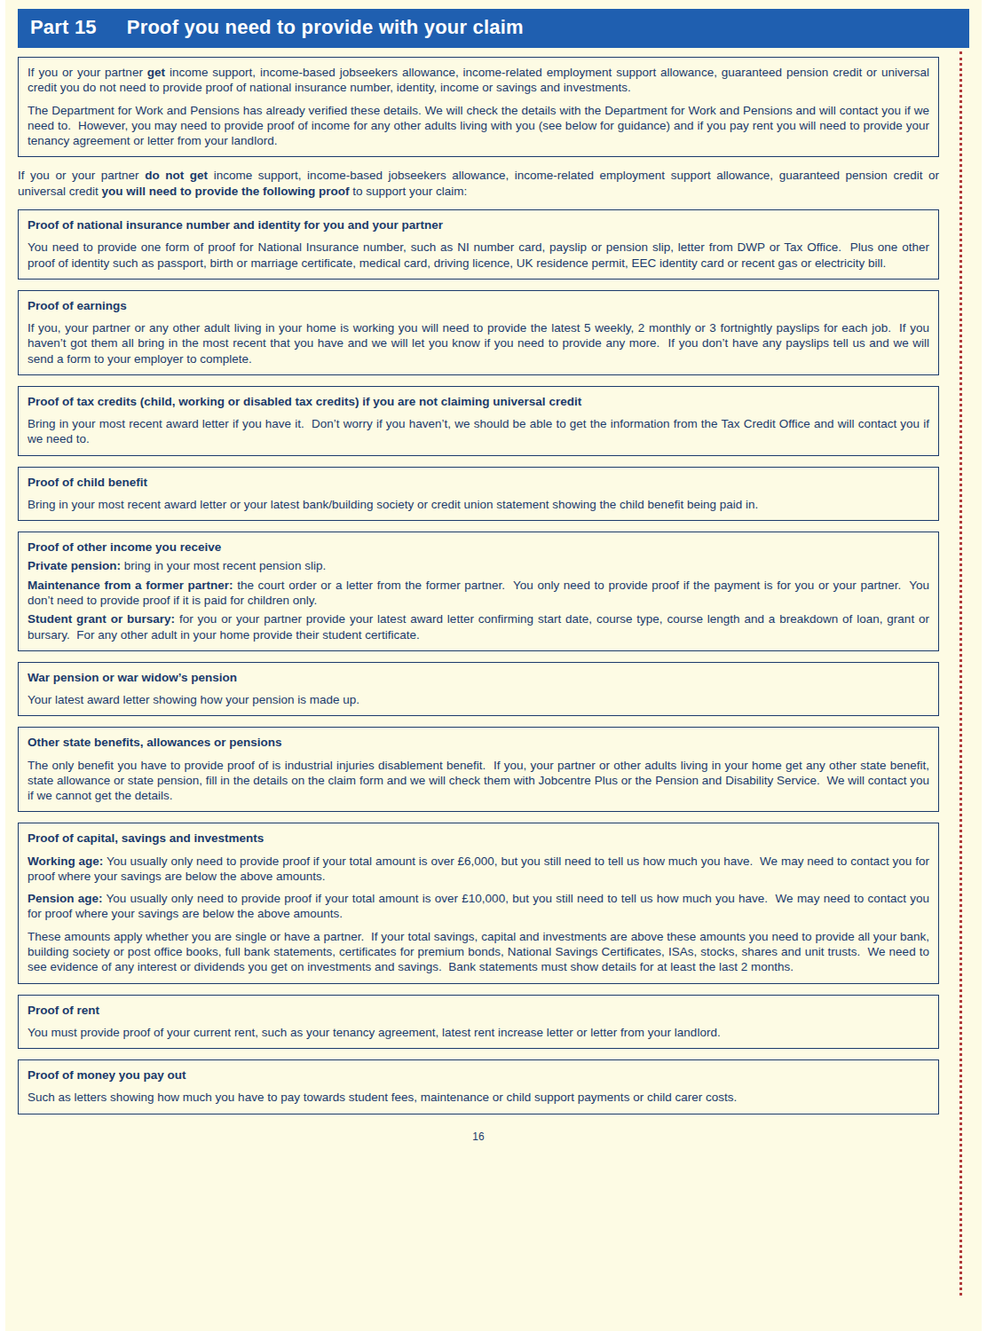Part 15
Proof you need to provide with your claim
If you or your partner get income support, income-based jobseekers allowance, income-related employment support allowance, guaranteed pension credit or universal credit you do not need to provide proof of national insurance number, identity, income or savings and investments.
The Department for Work and Pensions has already verified these details. We will check the details with the Department for Work and Pensions and will contact you if we need to. However, you may need to provide proof of income for any other adults living with you (see below for guidance) and if you pay rent you will need to provide your tenancy agreement or letter from your landlord.
If you or your partner do not get income support, income-based jobseekers allowance, income-related employment support allowance, guaranteed pension credit or universal credit you will need to provide the following proof to support your claim:
Proof of national insurance number and identity for you and your partner
You need to provide one form of proof for National Insurance number, such as NI number card, payslip or pension slip, letter from DWP or Tax Office. Plus one other proof of identity such as passport, birth or marriage certificate, medical card, driving licence, UK residence permit, EEC identity card or recent gas or electricity bill.
Proof of earnings
If you, your partner or any other adult living in your home is working you will need to provide the latest 5 weekly, 2 monthly or 3 fortnightly payslips for each job. If you haven’t got them all bring in the most recent that you have and we will let you know if you need to provide any more. If you don’t have any payslips tell us and we will send a form to your employer to complete.
Proof of tax credits (child, working or disabled tax credits) if you are not claiming universal credit
Bring in your most recent award letter if you have it. Don’t worry if you haven’t, we should be able to get the information from the Tax Credit Office and will contact you if we need to.
Proof of child benefit
Bring in your most recent award letter or your latest bank/building society or credit union statement showing the child benefit being paid in.
Proof of other income you receive
Private pension: bring in your most recent pension slip.
Maintenance from a former partner: the court order or a letter from the former partner. You only need to provide proof if the payment is for you or your partner. You don’t need to provide proof if it is paid for children only.
Student grant or bursary: for you or your partner provide your latest award letter confirming start date, course type, course length and a breakdown of loan, grant or bursary. For any other adult in your home provide their student certificate.
War pension or war widow’s pension
Your latest award letter showing how your pension is made up.
Other state benefits, allowances or pensions
The only benefit you have to provide proof of is industrial injuries disablement benefit. If you, your partner or other adults living in your home get any other state benefit, state allowance or state pension, fill in the details on the claim form and we will check them with Jobcentre Plus or the Pension and Disability Service. We will contact you if we cannot get the details.
Proof of capital, savings and investments
Working age: You usually only need to provide proof if your total amount is over £6,000, but you still need to tell us how much you have. We may need to contact you for proof where your savings are below the above amounts.
Pension age: You usually only need to provide proof if your total amount is over £10,000, but you still need to tell us how much you have. We may need to contact you for proof where your savings are below the above amounts.
These amounts apply whether you are single or have a partner. If your total savings, capital and investments are above these amounts you need to provide all your bank, building society or post office books, full bank statements, certificates for premium bonds, National Savings Certificates, ISAs, stocks, shares and unit trusts. We need to see evidence of any interest or dividends you get on investments and savings. Bank statements must show details for at least the last 2 months.
Proof of rent
You must provide proof of your current rent, such as your tenancy agreement, latest rent increase letter or letter from your landlord.
Proof of money you pay out
Such as letters showing how much you have to pay towards student fees, maintenance or child support payments or child carer costs.
16